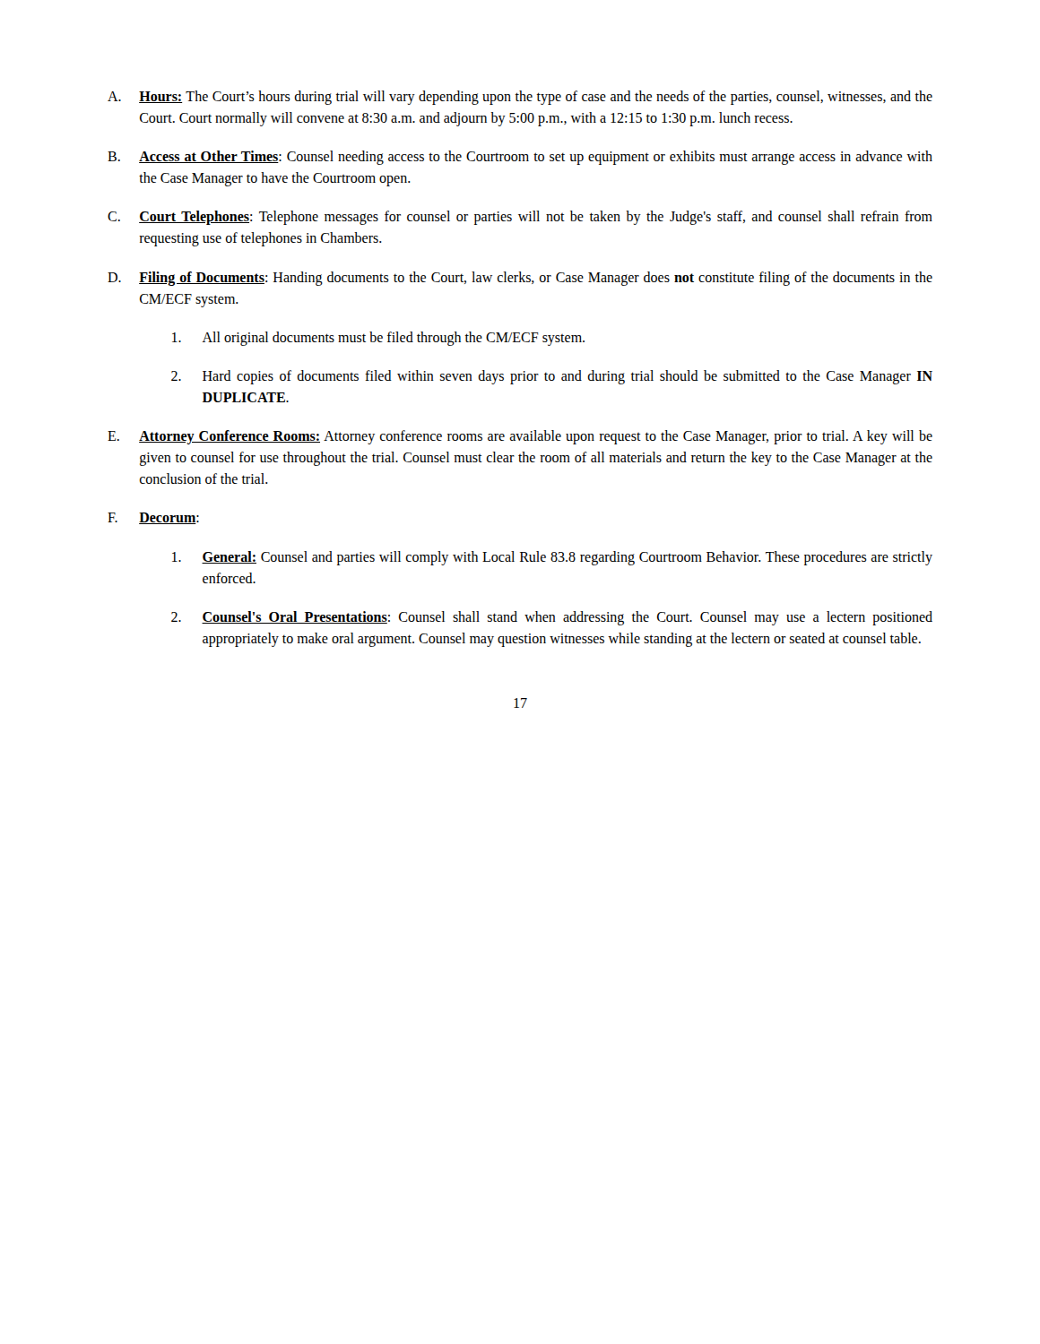A.
Hours: The Court’s hours during trial will vary depending upon the type of case and the needs of the parties, counsel, witnesses, and the Court. Court normally will convene at 8:30 a.m. and adjourn by 5:00 p.m., with a 12:15 to 1:30 p.m. lunch recess.
B.
Access at Other Times: Counsel needing access to the Courtroom to set up equipment or exhibits must arrange access in advance with the Case Manager to have the Courtroom open.
C.
Court Telephones: Telephone messages for counsel or parties will not be taken by the Judge's staff, and counsel shall refrain from requesting use of telephones in Chambers.
D.
Filing of Documents: Handing documents to the Court, law clerks, or Case Manager does not constitute filing of the documents in the CM/ECF system.
1.
All original documents must be filed through the CM/ECF system.
2.
Hard copies of documents filed within seven days prior to and during trial should be submitted to the Case Manager IN DUPLICATE.
E.
Attorney Conference Rooms: Attorney conference rooms are available upon request to the Case Manager, prior to trial. A key will be given to counsel for use throughout the trial. Counsel must clear the room of all materials and return the key to the Case Manager at the conclusion of the trial.
F.
Decorum:
1.
General: Counsel and parties will comply with Local Rule 83.8 regarding Courtroom Behavior. These procedures are strictly enforced.
2.
Counsel's Oral Presentations: Counsel shall stand when addressing the Court. Counsel may use a lectern positioned appropriately to make oral argument. Counsel may question witnesses while standing at the lectern or seated at counsel table.
17